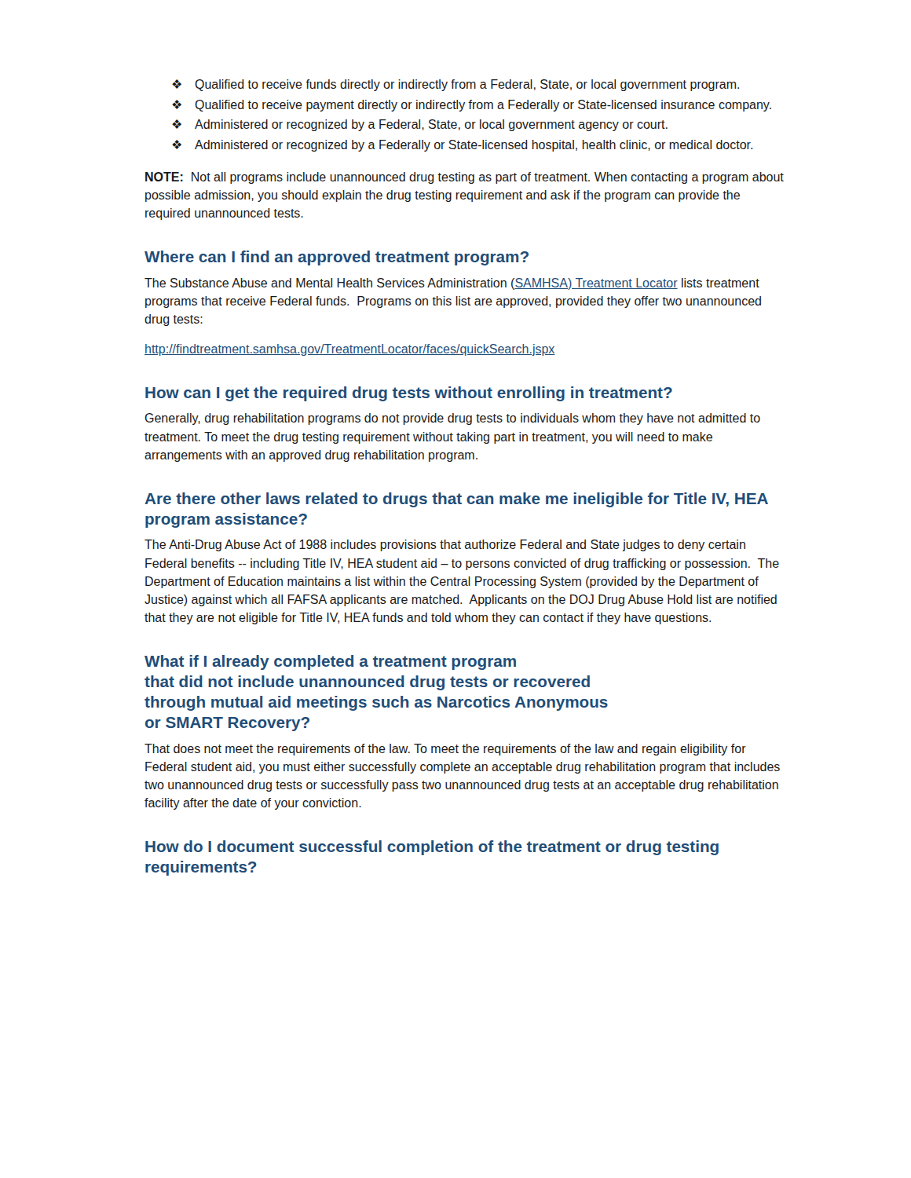Qualified to receive funds directly or indirectly from a Federal, State, or local government program.
Qualified to receive payment directly or indirectly from a Federally or State-licensed insurance company.
Administered or recognized by a Federal, State, or local government agency or court.
Administered or recognized by a Federally or State-licensed hospital, health clinic, or medical doctor.
NOTE: Not all programs include unannounced drug testing as part of treatment. When contacting a program about possible admission, you should explain the drug testing requirement and ask if the program can provide the required unannounced tests.
Where can I find an approved treatment program?
The Substance Abuse and Mental Health Services Administration (SAMHSA) Treatment Locator lists treatment programs that receive Federal funds. Programs on this list are approved, provided they offer two unannounced drug tests:
http://findtreatment.samhsa.gov/TreatmentLocator/faces/quickSearch.jspx
How can I get the required drug tests without enrolling in treatment?
Generally, drug rehabilitation programs do not provide drug tests to individuals whom they have not admitted to treatment. To meet the drug testing requirement without taking part in treatment, you will need to make arrangements with an approved drug rehabilitation program.
Are there other laws related to drugs that can make me ineligible for Title IV, HEA program assistance?
The Anti-Drug Abuse Act of 1988 includes provisions that authorize Federal and State judges to deny certain Federal benefits -- including Title IV, HEA student aid – to persons convicted of drug trafficking or possession. The Department of Education maintains a list within the Central Processing System (provided by the Department of Justice) against which all FAFSA applicants are matched. Applicants on the DOJ Drug Abuse Hold list are notified that they are not eligible for Title IV, HEA funds and told whom they can contact if they have questions.
What if I already completed a treatment program
that did not include unannounced drug tests or recovered
through mutual aid meetings such as Narcotics Anonymous
or SMART Recovery?
That does not meet the requirements of the law. To meet the requirements of the law and regain eligibility for Federal student aid, you must either successfully complete an acceptable drug rehabilitation program that includes two unannounced drug tests or successfully pass two unannounced drug tests at an acceptable drug rehabilitation facility after the date of your conviction.
How do I document successful completion of the treatment or drug testing requirements?